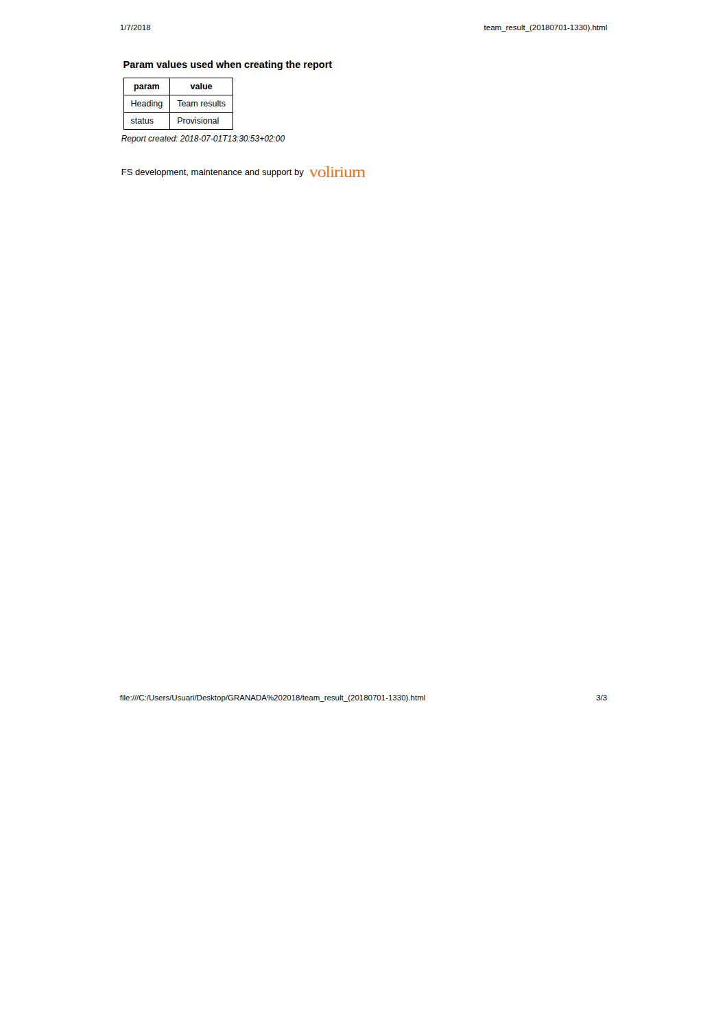1/7/2018 team_result_(20180701-1330).html
Param values used when creating the report
| param | value |
| --- | --- |
| Heading | Team results |
| status | Provisional |
Report created: 2018-07-01T13:30:53+02:00
FS development, maintenance and support by volirium
file:///C:/Users/Usuari/Desktop/GRANADA%202018/team_result_(20180701-1330).html 3/3